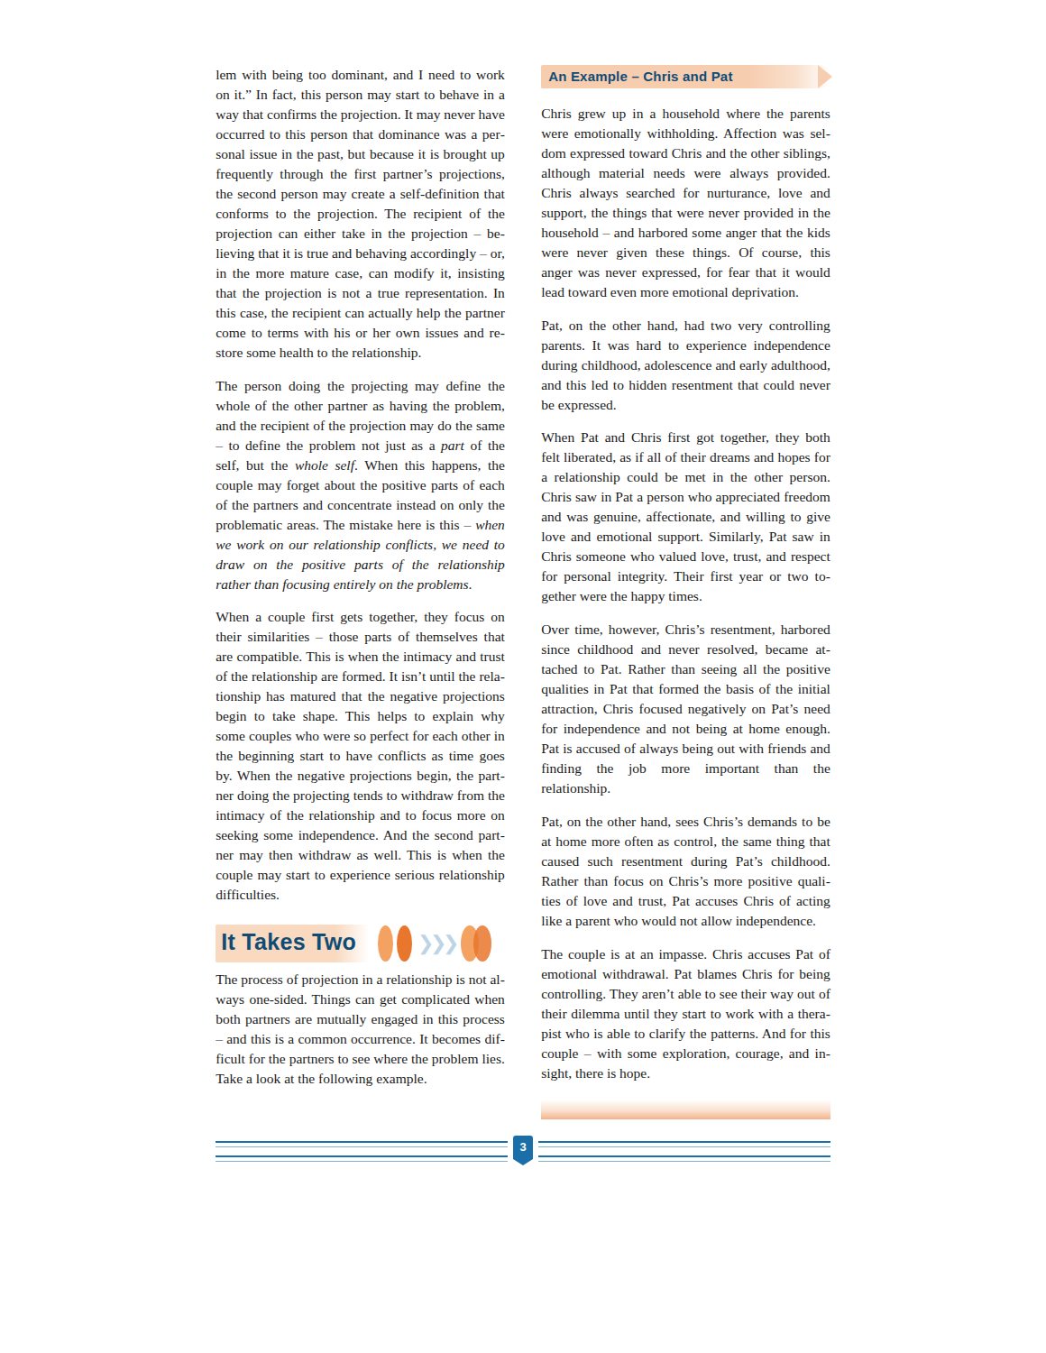lem with being too dominant, and I need to work on it.” In fact, this person may start to behave in a way that confirms the projection. It may never have occurred to this person that dominance was a personal issue in the past, but because it is brought up frequently through the first partner’s projections, the second person may create a self-definition that conforms to the projection. The recipient of the projection can either take in the projection – believing that it is true and behaving accordingly – or, in the more mature case, can modify it, insisting that the projection is not a true representation. In this case, the recipient can actually help the partner come to terms with his or her own issues and restore some health to the relationship.
The person doing the projecting may define the whole of the other partner as having the problem, and the recipient of the projection may do the same – to define the problem not just as a part of the self, but the whole self. When this happens, the couple may forget about the positive parts of each of the partners and concentrate instead on only the problematic areas. The mistake here is this – when we work on our relationship conflicts, we need to draw on the positive parts of the relationship rather than focusing entirely on the problems.
When a couple first gets together, they focus on their similarities – those parts of themselves that are compatible. This is when the intimacy and trust of the relationship are formed. It isn’t until the relationship has matured that the negative projections begin to take shape. This helps to explain why some couples who were so perfect for each other in the beginning start to have conflicts as time goes by. When the negative projections begin, the partner doing the projecting tends to withdraw from the intimacy of the relationship and to focus more on seeking some independence. And the second partner may then withdraw as well. This is when the couple may start to experience serious relationship difficulties.
It Takes Two ❯❯❯
The process of projection in a relationship is not always one-sided. Things can get complicated when both partners are mutually engaged in this process – and this is a common occurrence. It becomes difficult for the partners to see where the problem lies. Take a look at the following example.
An Example – Chris and Pat
Chris grew up in a household where the parents were emotionally withholding. Affection was seldom expressed toward Chris and the other siblings, although material needs were always provided. Chris always searched for nurturance, love and support, the things that were never provided in the household – and harbored some anger that the kids were never given these things. Of course, this anger was never expressed, for fear that it would lead toward even more emotional deprivation.
Pat, on the other hand, had two very controlling parents. It was hard to experience independence during childhood, adolescence and early adulthood, and this led to hidden resentment that could never be expressed.
When Pat and Chris first got together, they both felt liberated, as if all of their dreams and hopes for a relationship could be met in the other person. Chris saw in Pat a person who appreciated freedom and was genuine, affectionate, and willing to give love and emotional support. Similarly, Pat saw in Chris someone who valued love, trust, and respect for personal integrity. Their first year or two together were the happy times.
Over time, however, Chris’s resentment, harbored since childhood and never resolved, became attached to Pat. Rather than seeing all the positive qualities in Pat that formed the basis of the initial attraction, Chris focused negatively on Pat’s need for independence and not being at home enough. Pat is accused of always being out with friends and finding the job more important than the relationship.
Pat, on the other hand, sees Chris’s demands to be at home more often as control, the same thing that caused such resentment during Pat’s childhood. Rather than focus on Chris’s more positive qualities of love and trust, Pat accuses Chris of acting like a parent who would not allow independence.
The couple is at an impasse. Chris accuses Pat of emotional withdrawal. Pat blames Chris for being controlling. They aren’t able to see their way out of their dilemma until they start to work with a therapist who is able to clarify the patterns. And for this couple – with some exploration, courage, and insight, there is hope.
3